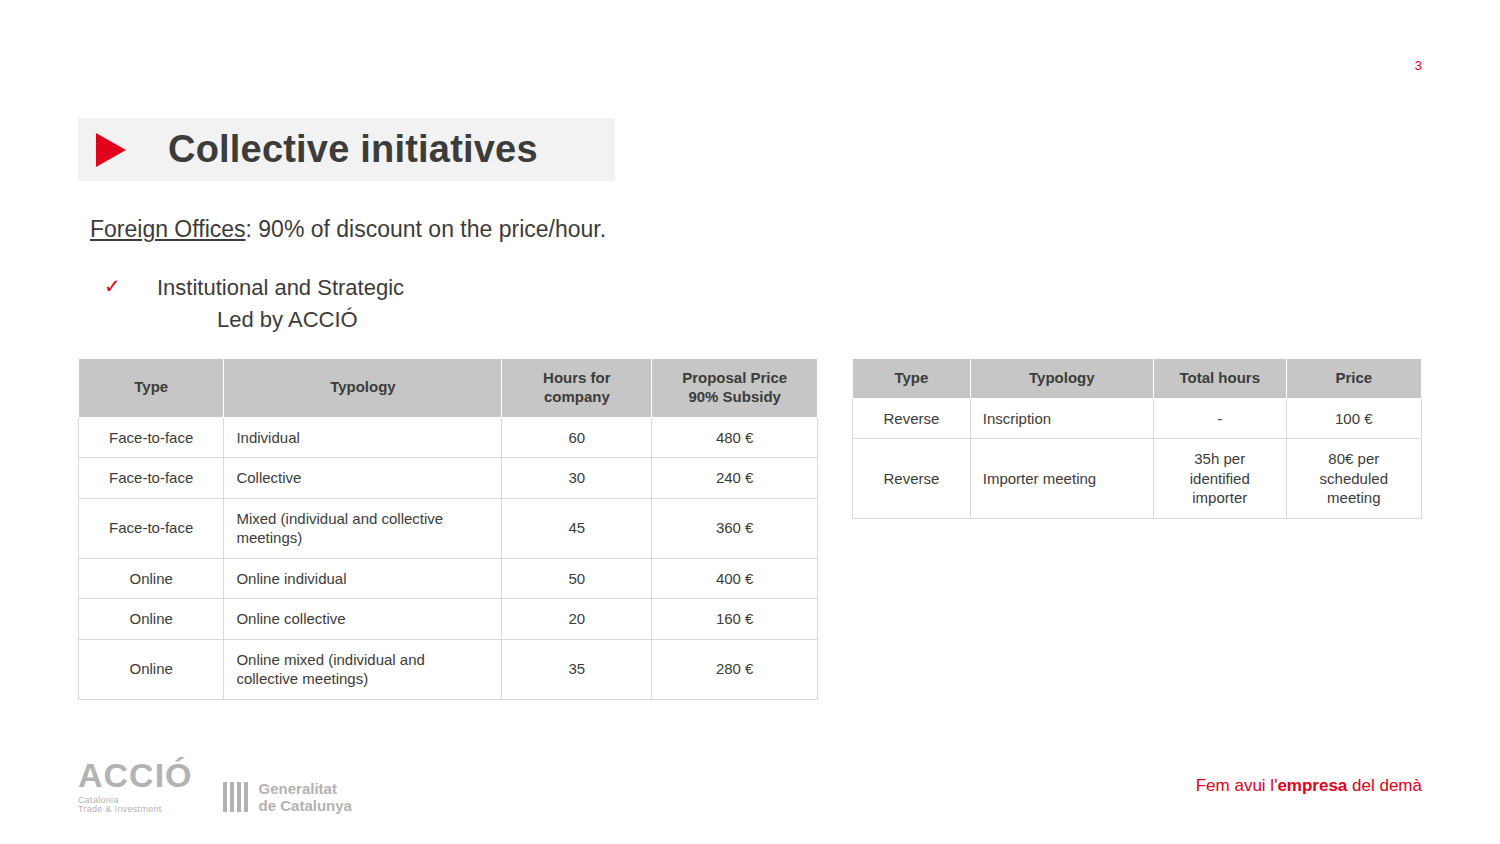3
Collective initiatives
Foreign Offices: 90% of discount on the price/hour.
✓
Institutional and Strategic Led by ACCIÓ
| Type | Typology | Hours for company | Proposal Price 90% Subsidy |
| --- | --- | --- | --- |
| Face-to-face | Individual | 60 | 480 € |
| Face-to-face | Collective | 30 | 240 € |
| Face-to-face | Mixed (individual and collective meetings) | 45 | 360 € |
| Online | Online individual | 50 | 400 € |
| Online | Online collective | 20 | 160 € |
| Online | Online mixed (individual and collective meetings) | 35 | 280 € |
| Type | Typology | Total hours | Price |
| --- | --- | --- | --- |
| Reverse | Inscription | - | 100 € |
| Reverse | Importer meeting | 35h per identified importer | 80€ per scheduled meeting |
ACCIÓ
Catalonia
Trade & Investment
Generalitat
de Catalunya
Fem avui l'empresa del demà